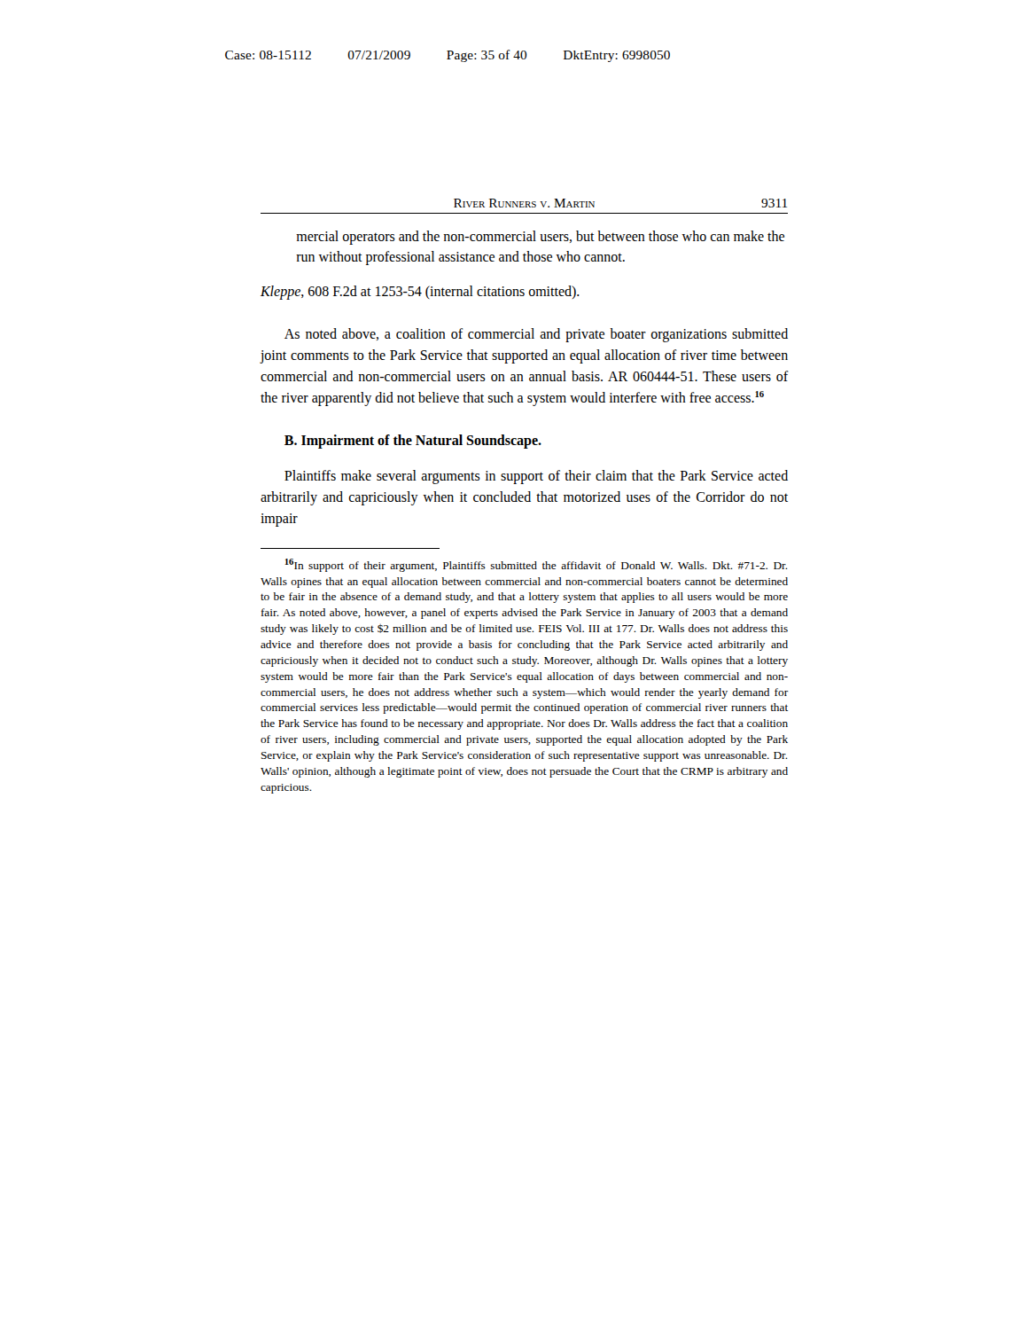Case: 08-1511207/21/2009 Page: 35 of 40 DktEntry: 6998050
River Runners v. Martin 9311
mercial operators and the non-commercial users, but between those who can make the run without professional assistance and those who cannot.
Kleppe, 608 F.2d at 1253-54 (internal citations omitted).
As noted above, a coalition of commercial and private boater organizations submitted joint comments to the Park Service that supported an equal allocation of river time between commercial and non-commercial users on an annual basis. AR 060444-51. These users of the river apparently did not believe that such a system would interfere with free access.16
B. Impairment of the Natural Soundscape.
Plaintiffs make several arguments in support of their claim that the Park Service acted arbitrarily and capriciously when it concluded that motorized uses of the Corridor do not impair
16In support of their argument, Plaintiffs submitted the affidavit of Donald W. Walls. Dkt. #71-2. Dr. Walls opines that an equal allocation between commercial and non-commercial boaters cannot be determined to be fair in the absence of a demand study, and that a lottery system that applies to all users would be more fair. As noted above, however, a panel of experts advised the Park Service in January of 2003 that a demand study was likely to cost $2 million and be of limited use. FEIS Vol. III at 177. Dr. Walls does not address this advice and therefore does not provide a basis for concluding that the Park Service acted arbitrarily and capriciously when it decided not to conduct such a study. Moreover, although Dr. Walls opines that a lottery system would be more fair than the Park Service's equal allocation of days between commercial and non-commercial users, he does not address whether such a system—which would render the yearly demand for commercial services less predictable—would permit the continued operation of commercial river runners that the Park Service has found to be necessary and appropriate. Nor does Dr. Walls address the fact that a coalition of river users, including commercial and private users, supported the equal allocation adopted by the Park Service, or explain why the Park Service's consideration of such representative support was unreasonable. Dr. Walls' opinion, although a legitimate point of view, does not persuade the Court that the CRMP is arbitrary and capricious.